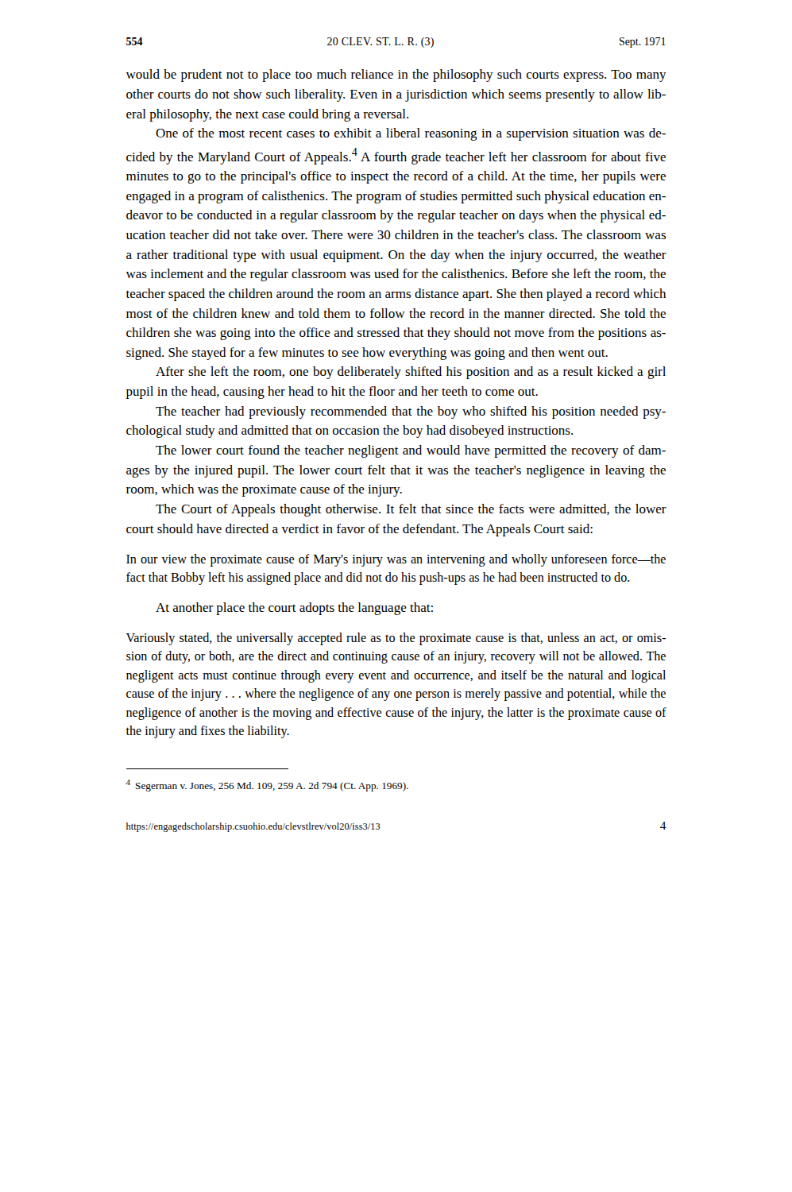554 20 CLEV. ST. L. R. (3) Sept. 1971
would be prudent not to place too much reliance in the philosophy such courts express. Too many other courts do not show such liberality. Even in a jurisdiction which seems presently to allow liberal philosophy, the next case could bring a reversal.
One of the most recent cases to exhibit a liberal reasoning in a supervision situation was decided by the Maryland Court of Appeals.4 A fourth grade teacher left her classroom for about five minutes to go to the principal's office to inspect the record of a child. At the time, her pupils were engaged in a program of calisthenics. The program of studies permitted such physical education endeavor to be conducted in a regular classroom by the regular teacher on days when the physical education teacher did not take over. There were 30 children in the teacher's class. The classroom was a rather traditional type with usual equipment. On the day when the injury occurred, the weather was inclement and the regular classroom was used for the calisthenics. Before she left the room, the teacher spaced the children around the room an arms distance apart. She then played a record which most of the children knew and told them to follow the record in the manner directed. She told the children she was going into the office and stressed that they should not move from the positions assigned. She stayed for a few minutes to see how everything was going and then went out.
After she left the room, one boy deliberately shifted his position and as a result kicked a girl pupil in the head, causing her head to hit the floor and her teeth to come out.
The teacher had previously recommended that the boy who shifted his position needed psychological study and admitted that on occasion the boy had disobeyed instructions.
The lower court found the teacher negligent and would have permitted the recovery of damages by the injured pupil. The lower court felt that it was the teacher's negligence in leaving the room, which was the proximate cause of the injury.
The Court of Appeals thought otherwise. It felt that since the facts were admitted, the lower court should have directed a verdict in favor of the defendant. The Appeals Court said:
In our view the proximate cause of Mary's injury was an intervening and wholly unforeseen force—the fact that Bobby left his assigned place and did not do his push-ups as he had been instructed to do.
At another place the court adopts the language that:
Variously stated, the universally accepted rule as to the proximate cause is that, unless an act, or omission of duty, or both, are the direct and continuing cause of an injury, recovery will not be allowed. The negligent acts must continue through every event and occurrence, and itself be the natural and logical cause of the injury . . . where the negligence of any one person is merely passive and potential, while the negligence of another is the moving and effective cause of the injury, the latter is the proximate cause of the injury and fixes the liability.
4 Segerman v. Jones, 256 Md. 109, 259 A. 2d 794 (Ct. App. 1969).
https://engagedscholarship.csuohio.edu/clevstlrev/vol20/iss3/13 4